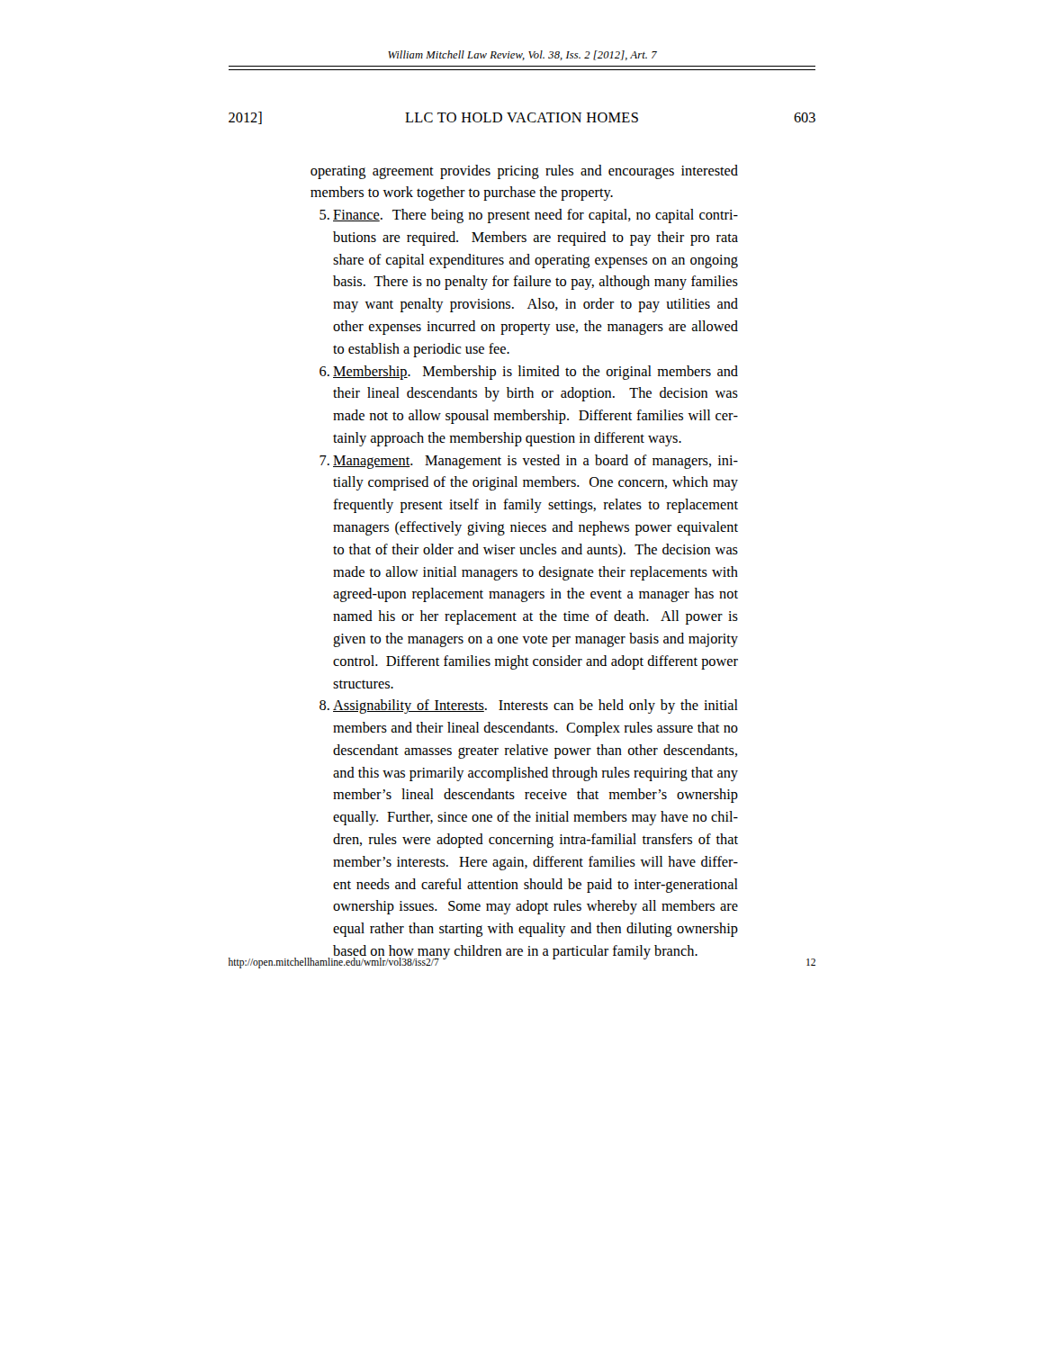William Mitchell Law Review, Vol. 38, Iss. 2 [2012], Art. 7
2012] LLC TO HOLD VACATION HOMES 603
operating agreement provides pricing rules and encourages interested members to work together to purchase the property.
5. Finance. There being no present need for capital, no capital contributions are required. Members are required to pay their pro rata share of capital expenditures and operating expenses on an ongoing basis. There is no penalty for failure to pay, although many families may want penalty provisions. Also, in order to pay utilities and other expenses incurred on property use, the managers are allowed to establish a periodic use fee.
6. Membership. Membership is limited to the original members and their lineal descendants by birth or adoption. The decision was made not to allow spousal membership. Different families will certainly approach the membership question in different ways.
7. Management. Management is vested in a board of managers, initially comprised of the original members. One concern, which may frequently present itself in family settings, relates to replacement managers (effectively giving nieces and nephews power equivalent to that of their older and wiser uncles and aunts). The decision was made to allow initial managers to designate their replacements with agreed-upon replacement managers in the event a manager has not named his or her replacement at the time of death. All power is given to the managers on a one vote per manager basis and majority control. Different families might consider and adopt different power structures.
8. Assignability of Interests. Interests can be held only by the initial members and their lineal descendants. Complex rules assure that no descendant amasses greater relative power than other descendants, and this was primarily accomplished through rules requiring that any member’s lineal descendants receive that member’s ownership equally. Further, since one of the initial members may have no children, rules were adopted concerning intra-familial transfers of that member’s interests. Here again, different families will have different needs and careful attention should be paid to inter-generational ownership issues. Some may adopt rules whereby all members are equal rather than starting with equality and then diluting ownership based on how many children are in a particular family branch.
http://open.mitchellhamline.edu/wmlr/vol38/iss2/7 12